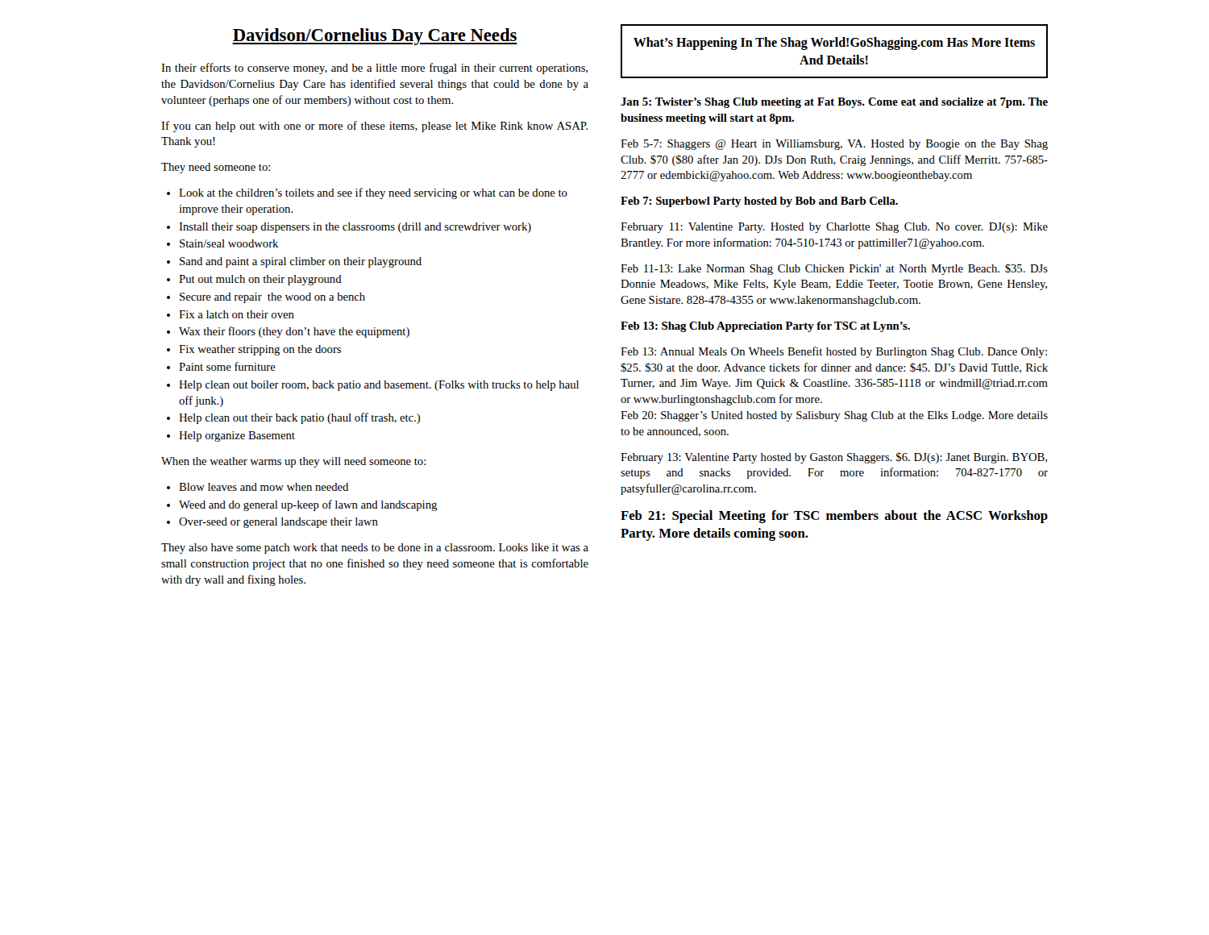Davidson/Cornelius Day Care Needs
In their efforts to conserve money, and be a little more frugal in their current operations, the Davidson/Cornelius Day Care has identified several things that could be done by a volunteer (perhaps one of our members) without cost to them.
If you can help out with one or more of these items, please let Mike Rink know ASAP. Thank you!
They need someone to:
Look at the children’s toilets and see if they need servicing or what can be done to improve their operation.
Install their soap dispensers in the classrooms (drill and screwdriver work)
Stain/seal woodwork
Sand and paint a spiral climber on their playground
Put out mulch on their playground
Secure and repair the wood on a bench
Fix a latch on their oven
Wax their floors (they don’t have the equipment)
Fix weather stripping on the doors
Paint some furniture
Help clean out boiler room, back patio and basement. (Folks with trucks to help haul off junk.)
Help clean out their back patio (haul off trash, etc.)
Help organize Basement
When the weather warms up they will need someone to:
Blow leaves and mow when needed
Weed and do general up-keep of lawn and landscaping
Over-seed or general landscape their lawn
They also have some patch work that needs to be done in a classroom. Looks like it was a small construction project that no one finished so they need someone that is comfortable with dry wall and fixing holes.
What’s Happening In The Shag World!GoShagging.com Has More Items And Details!
Jan 5: Twister’s Shag Club meeting at Fat Boys. Come eat and socialize at 7pm. The business meeting will start at 8pm.
Feb 5-7: Shaggers @ Heart in Williamsburg, VA. Hosted by Boogie on the Bay Shag Club. $70 ($80 after Jan 20). DJs Don Ruth, Craig Jennings, and Cliff Merritt. 757-685-2777 or edembicki@yahoo.com. Web Address: www.boogieonthebay.com
Feb 7: Superbowl Party hosted by Bob and Barb Cella.
February 11: Valentine Party. Hosted by Charlotte Shag Club. No cover. DJ(s): Mike Brantley. For more information: 704-510-1743 or pattimiller71@yahoo.com.
Feb 11-13: Lake Norman Shag Club Chicken Pickin' at North Myrtle Beach. $35. DJs Donnie Meadows, Mike Felts, Kyle Beam, Eddie Teeter, Tootie Brown, Gene Hensley, Gene Sistare. 828-478-4355 or www.lakenormanshagclub.com.
Feb 13: Shag Club Appreciation Party for TSC at Lynn’s.
Feb 13: Annual Meals On Wheels Benefit hosted by Burlington Shag Club. Dance Only: $25. $30 at the door. Advance tickets for dinner and dance: $45. DJ’s David Tuttle, Rick Turner, and Jim Waye. Jim Quick & Coastline. 336-585-1118 or windmill@triad.rr.com or www.burlingtonshagclub.com for more.
Feb 20: Shagger’s United hosted by Salisbury Shag Club at the Elks Lodge. More details to be announced, soon.
February 13: Valentine Party hosted by Gaston Shaggers. $6. DJ(s): Janet Burgin. BYOB, setups and snacks provided. For more information: 704-827-1770 or patsyfuller@carolina.rr.com.
Feb 21: Special Meeting for TSC members about the ACSC Workshop Party. More details coming soon.